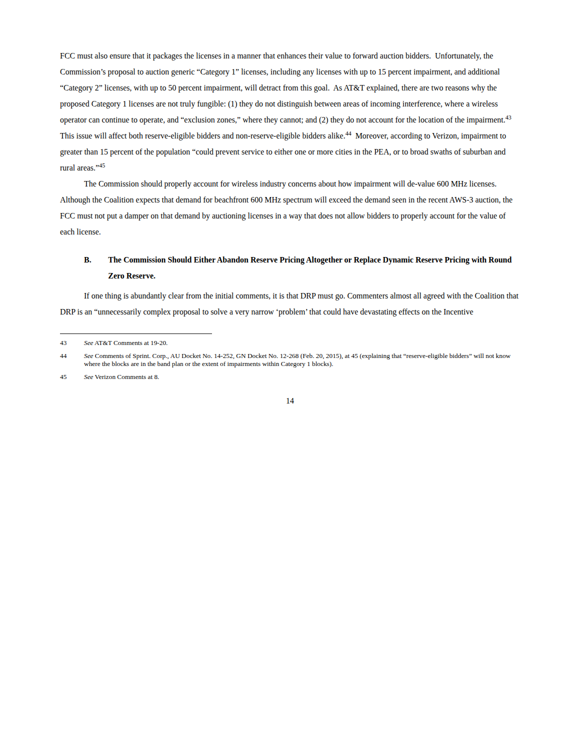FCC must also ensure that it packages the licenses in a manner that enhances their value to forward auction bidders. Unfortunately, the Commission’s proposal to auction generic “Category 1” licenses, including any licenses with up to 15 percent impairment, and additional “Category 2” licenses, with up to 50 percent impairment, will detract from this goal. As AT&T explained, there are two reasons why the proposed Category 1 licenses are not truly fungible: (1) they do not distinguish between areas of incoming interference, where a wireless operator can continue to operate, and “exclusion zones,” where they cannot; and (2) they do not account for the location of the impairment.43 This issue will affect both reserve-eligible bidders and non-reserve-eligible bidders alike.44 Moreover, according to Verizon, impairment to greater than 15 percent of the population “could prevent service to either one or more cities in the PEA, or to broad swaths of suburban and rural areas.”45
The Commission should properly account for wireless industry concerns about how impairment will de-value 600 MHz licenses. Although the Coalition expects that demand for beachfront 600 MHz spectrum will exceed the demand seen in the recent AWS-3 auction, the FCC must not put a damper on that demand by auctioning licenses in a way that does not allow bidders to properly account for the value of each license.
B. The Commission Should Either Abandon Reserve Pricing Altogether or Replace Dynamic Reserve Pricing with Round Zero Reserve.
If one thing is abundantly clear from the initial comments, it is that DRP must go. Commenters almost all agreed with the Coalition that DRP is an “unnecessarily complex proposal to solve a very narrow ‘problem’ that could have devastating effects on the Incentive
43 See AT&T Comments at 19-20.
44 See Comments of Sprint. Corp., AU Docket No. 14-252, GN Docket No. 12-268 (Feb. 20, 2015), at 45 (explaining that “reserve-eligible bidders” will not know where the blocks are in the band plan or the extent of impairments within Category 1 blocks).
45 See Verizon Comments at 8.
14